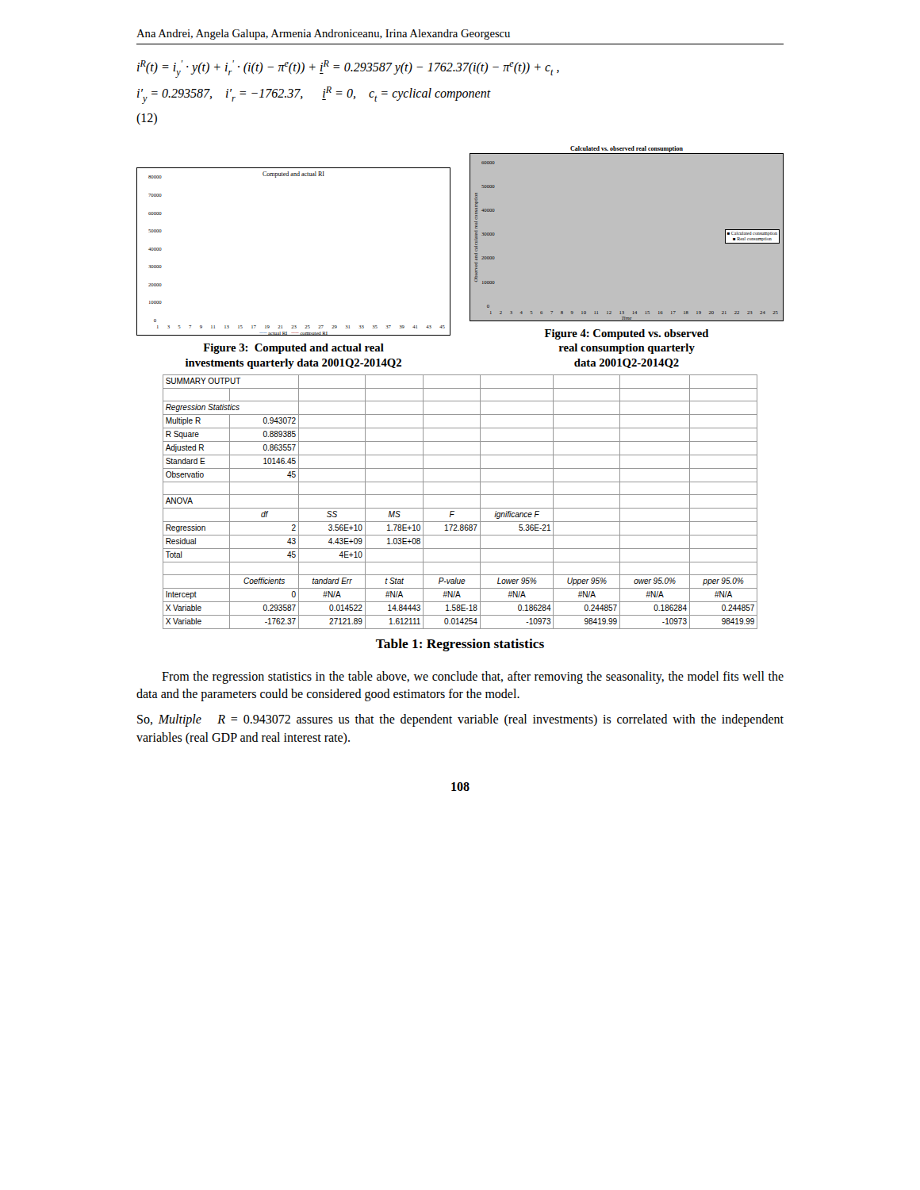Ana Andrei, Angela Galupa, Armenia Androniceanu, Irina Alexandra Georgescu
iR(t) = iy' · y(t) + ir' · (i(t) − πe(t)) + iR = 0.293587 y(t) − 1762.37(i(t) − πe(t)) + ct ,
i′y = 0.293587, i′r = −1762.37, iR = 0, ct = cyclical component
(12)
Computed and actual RI
80000700006000050000400003000020000100000
13579111315171921232527293133353739414345
── actual RI ── computed RI
Figure 3: Computed and actual real
investments quarterly data 2001Q2-2014Q2
Calculated vs. observed real consumption
6000050000400003000020000100000
Observed and calculated real consumption
■ Calculated consumption
■ Real consumption
12345678910111213141516171819202122232425
Time
Figure 4: Computed vs. observed
real consumption quarterly
data 2001Q2-2014Q2
| SUMMARY OUTPUT | | | | | | | |
| Regression Statistics | | | | | | | |
| Multiple R | 0.943072 | | | | | | | |
| R Square | 0.889385 | | | | | | | |
| Adjusted R | 0.863557 | | | | | | | |
| Standard E | 10146.45 | | | | | | | |
| Observatio | 45 | | | | | | | |
| ANOVA | | | | | | | | |
| | df | SS | MS | F | ignificance F | | | |
| Regression | 2 | 3.56E+10 | 1.78E+10 | 172.8687 | 5.36E-21 | | | |
| Residual | 43 | 4.43E+09 | 1.03E+08 | | | | | |
| Total | 45 | 4E+10 | | | | | | |
| | Coefficients | tandard Err | t Stat | P-value | Lower 95% | Upper 95% | ower 95.0% | pper 95.0% |
| Intercept | 0 | #N/A | #N/A | #N/A | #N/A | #N/A | #N/A | #N/A |
| X Variable | 0.293587 | 0.014522 | 14.84443 | 1.58E-18 | 0.186284 | 0.244857 | 0.186284 | 0.244857 |
| X Variable | -1762.37 | 27121.89 | 1.612111 | 0.014254 | -10973 | 98419.99 | -10973 | 98419.99 |
Table 1: Regression statistics
From the regression statistics in the table above, we conclude that, after removing the seasonality, the model fits well the data and the parameters could be considered good estimators for the model.
So, Multiple R = 0.943072 assures us that the dependent variable (real investments) is correlated with the independent variables (real GDP and real interest rate).
108